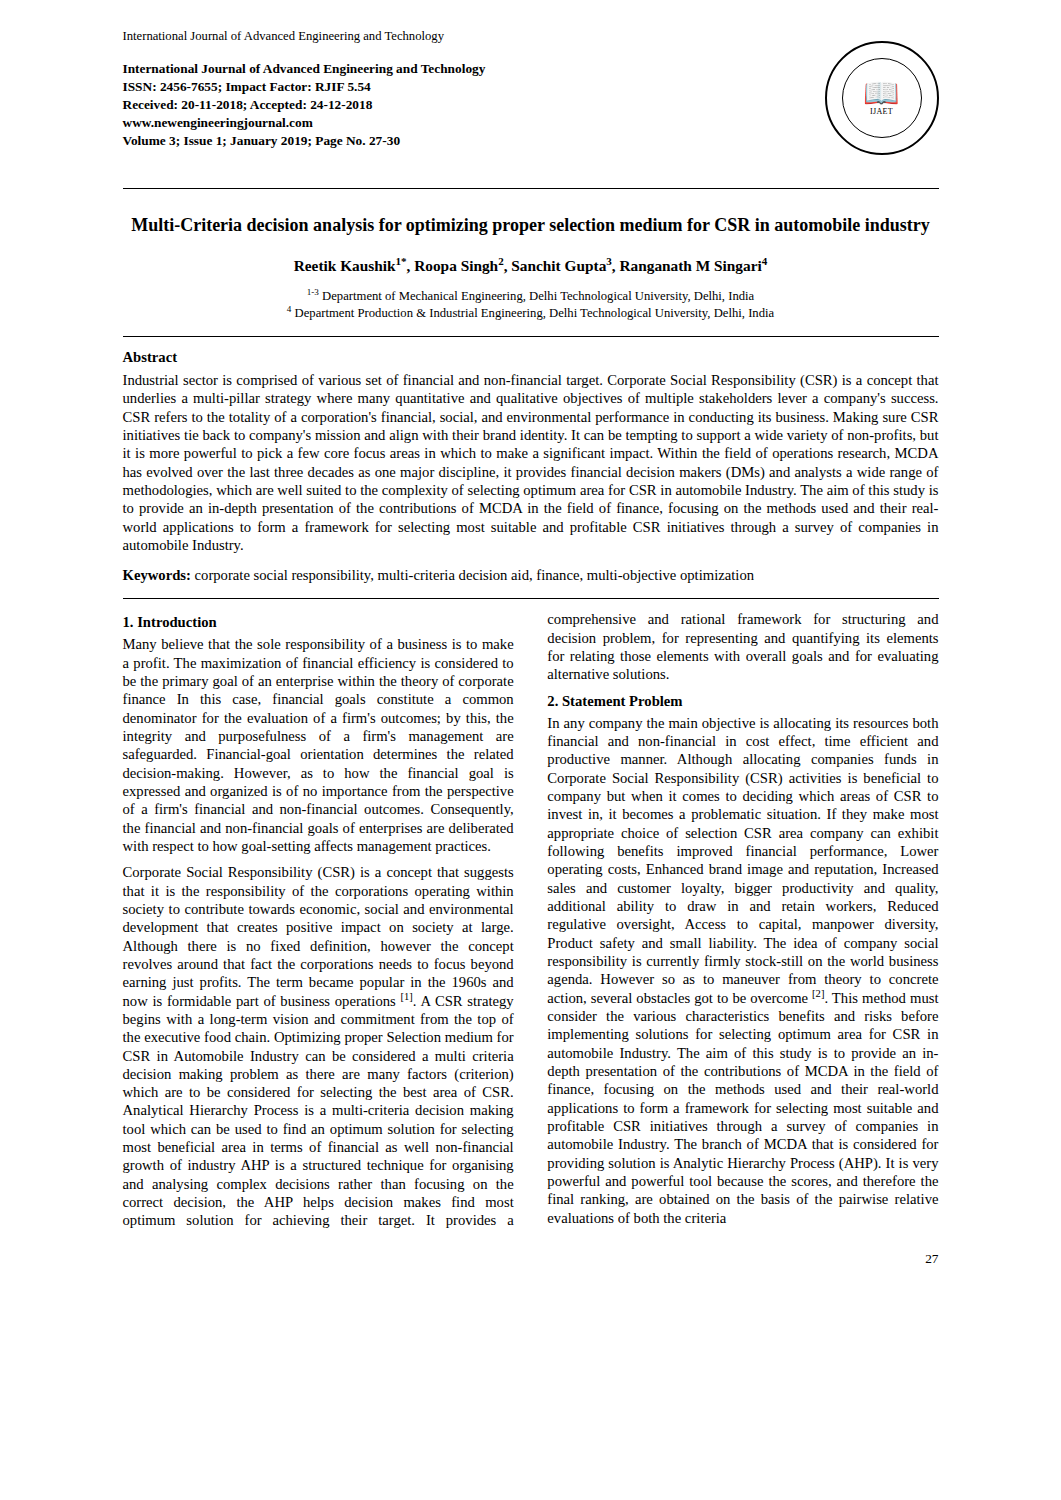International Journal of Advanced Engineering and Technology
📖 IJAET
International Journal of Advanced Engineering and Technology
ISSN: 2456-7655; Impact Factor: RJIF 5.54
Received: 20-11-2018; Accepted: 24-12-2018
www.newengineeringjournal.com
Volume 3; Issue 1; January 2019; Page No. 27-30
Multi-Criteria decision analysis for optimizing proper selection medium for CSR in automobile industry
Reetik Kaushik1*, Roopa Singh2, Sanchit Gupta3, Ranganath M Singari4
1-3 Department of Mechanical Engineering, Delhi Technological University, Delhi, India
4 Department Production & Industrial Engineering, Delhi Technological University, Delhi, India
Abstract
Industrial sector is comprised of various set of financial and non-financial target. Corporate Social Responsibility (CSR) is a concept that underlies a multi-pillar strategy where many quantitative and qualitative objectives of multiple stakeholders lever a company's success. CSR refers to the totality of a corporation's financial, social, and environmental performance in conducting its business. Making sure CSR initiatives tie back to company's mission and align with their brand identity. It can be tempting to support a wide variety of non-profits, but it is more powerful to pick a few core focus areas in which to make a significant impact. Within the field of operations research, MCDA has evolved over the last three decades as one major discipline, it provides financial decision makers (DMs) and analysts a wide range of methodologies, which are well suited to the complexity of selecting optimum area for CSR in automobile Industry. The aim of this study is to provide an in-depth presentation of the contributions of MCDA in the field of finance, focusing on the methods used and their real-world applications to form a framework for selecting most suitable and profitable CSR initiatives through a survey of companies in automobile Industry.
Keywords: corporate social responsibility, multi-criteria decision aid, finance, multi-objective optimization
1. Introduction
Many believe that the sole responsibility of a business is to make a profit. The maximization of financial efficiency is considered to be the primary goal of an enterprise within the theory of corporate finance In this case, financial goals constitute a common denominator for the evaluation of a firm's outcomes; by this, the integrity and purposefulness of a firm's management are safeguarded. Financial-goal orientation determines the related decision-making. However, as to how the financial goal is expressed and organized is of no importance from the perspective of a firm's financial and non-financial outcomes. Consequently, the financial and non-financial goals of enterprises are deliberated with respect to how goal-setting affects management practices.
Corporate Social Responsibility (CSR) is a concept that suggests that it is the responsibility of the corporations operating within society to contribute towards economic, social and environmental development that creates positive impact on society at large. Although there is no fixed definition, however the concept revolves around that fact the corporations needs to focus beyond earning just profits. The term became popular in the 1960s and now is formidable part of business operations [1]. A CSR strategy begins with a long-term vision and commitment from the top of the executive food chain. Optimizing proper Selection medium for CSR in Automobile Industry can be considered a multi criteria decision making problem as there are many factors (criterion) which are to be considered for selecting the best area of CSR. Analytical Hierarchy Process is a multi-criteria decision making tool which can be used to find an optimum solution for selecting most beneficial area in terms of financial as well non-financial growth of industry AHP is a structured technique for organising and analysing complex decisions rather than focusing on the correct decision, the AHP helps decision makes find most optimum solution for achieving their target. It provides a comprehensive and rational framework for structuring and decision problem, for representing and quantifying its elements for relating those elements with overall goals and for evaluating alternative solutions.
2. Statement Problem
In any company the main objective is allocating its resources both financial and non-financial in cost effect, time efficient and productive manner. Although allocating companies funds in Corporate Social Responsibility (CSR) activities is beneficial to company but when it comes to deciding which areas of CSR to invest in, it becomes a problematic situation. If they make most appropriate choice of selection CSR area company can exhibit following benefits improved financial performance, Lower operating costs, Enhanced brand image and reputation, Increased sales and customer loyalty, bigger productivity and quality, additional ability to draw in and retain workers, Reduced regulative oversight, Access to capital, manpower diversity, Product safety and small liability. The idea of company social responsibility is currently firmly stock-still on the world business agenda. However so as to maneuver from theory to concrete action, several obstacles got to be overcome [2]. This method must consider the various characteristics benefits and risks before implementing solutions for selecting optimum area for CSR in automobile Industry. The aim of this study is to provide an in-depth presentation of the contributions of MCDA in the field of finance, focusing on the methods used and their real-world applications to form a framework for selecting most suitable and profitable CSR initiatives through a survey of companies in automobile Industry. The branch of MCDA that is considered for providing solution is Analytic Hierarchy Process (AHP). It is very powerful and powerful tool because the scores, and therefore the final ranking, are obtained on the basis of the pairwise relative evaluations of both the criteria
27